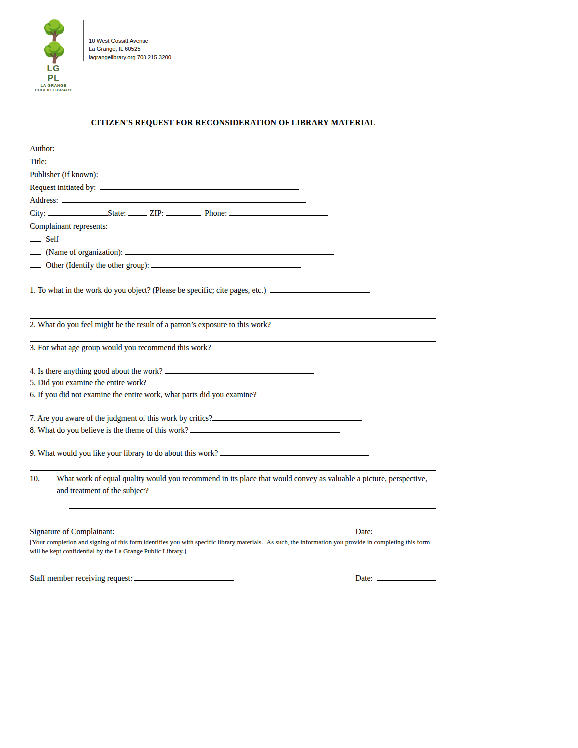🌳🌳 LG
PL LA GRANGE
PUBLIC LIBRARY
10 West Cossitt Avenue
La Grange, IL 60525
lagrangelibrary.org 708.215.3200
CITIZEN'S REQUEST FOR RECONSIDERATION OF LIBRARY MATERIAL
Author:
Title:
Publisher (if known):
Request initiated by:
Address:
City: State: ZIP: Phone:
Complainant represents:
Self
(Name of organization):
Other (Identify the other group):
1. To what in the work do you object? (Please be specific; cite pages, etc.)
2. What do you feel might be the result of a patron’s exposure to this work?
3. For what age group would you recommend this work?
4. Is there anything good about the work?
5. Did you examine the entire work?
6. If you did not examine the entire work, what parts did you examine?
7. Are you aware of the judgment of this work by critics?
8. What do you believe is the theme of this work?
9. What would you like your library to do about this work?
10.
What work of equal quality would you recommend in its place that would convey as valuable a picture, perspective, and treatment of the subject?
Signature of Complainant:
Date:
[Your completion and signing of this form identifies you with specific library materials. As such, the information you provide in completing this form will be kept confidential by the La Grange Public Library.]
Staff member receiving request:
Date: